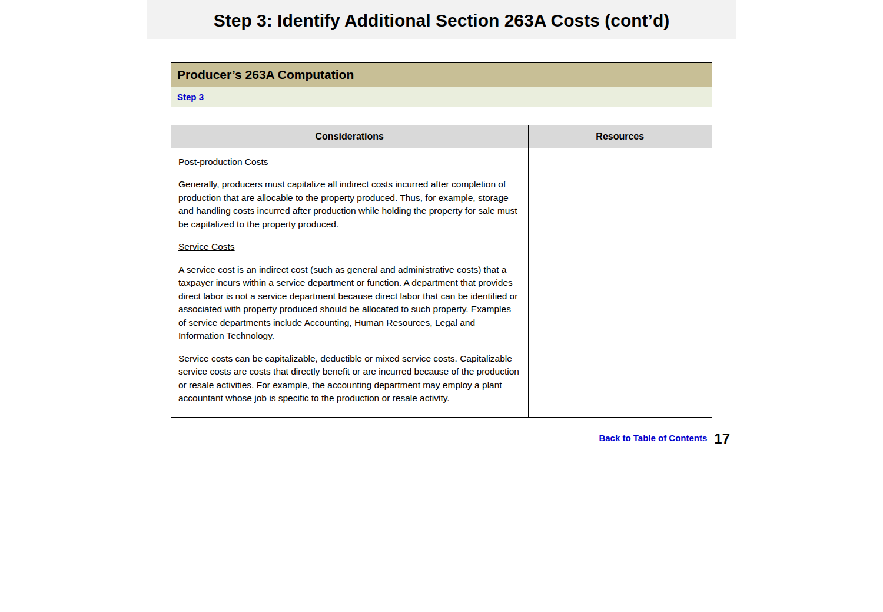Step 3: Identify Additional Section 263A Costs (cont’d)
| Producer’s 263A Computation |
| Step 3 |
| Considerations | Resources |
| --- | --- |
| Post-production Costs Generally, producers must capitalize all indirect costs incurred after completion of production that are allocable to the property produced. Thus, for example, storage and handling costs incurred after production while holding the property for sale must be capitalized to the property produced. Service Costs A service cost is an indirect cost (such as general and administrative costs) that a taxpayer incurs within a service department or function. A department that provides direct labor is not a service department because direct labor that can be identified or associated with property produced should be allocated to such property. Examples of service departments include Accounting, Human Resources, Legal and Information Technology. Service costs can be capitalizable, deductible or mixed service costs. Capitalizable service costs are costs that directly benefit or are incurred because of the production or resale activities. For example, the accounting department may employ a plant accountant whose job is specific to the production or resale activity. | |
Back to Table of Contents 17